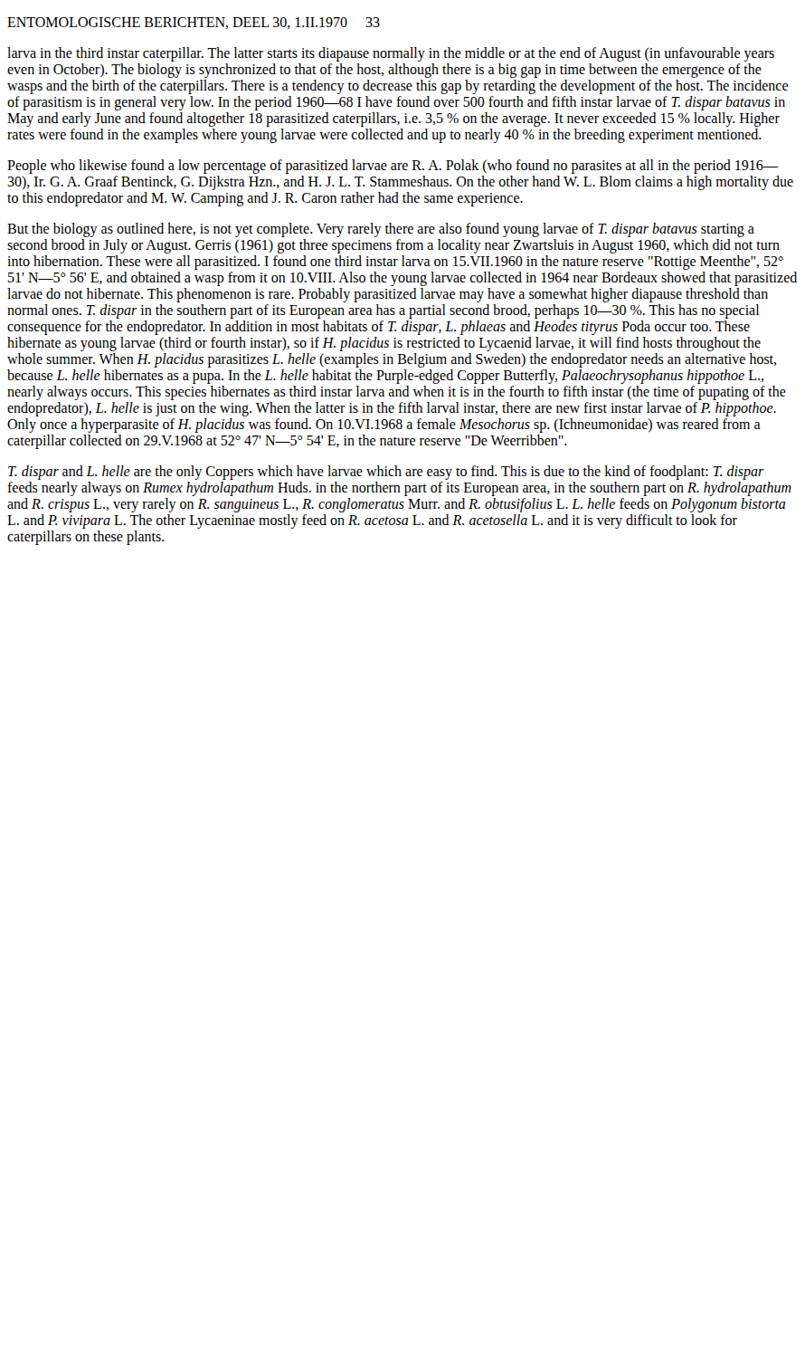ENTOMOLOGISCHE BERICHTEN, DEEL 30, 1.II.1970 33
larva in the third instar caterpillar. The latter starts its diapause normally in the middle or at the end of August (in unfavourable years even in October). The biology is synchronized to that of the host, although there is a big gap in time between the emergence of the wasps and the birth of the caterpillars. There is a tendency to decrease this gap by retarding the development of the host. The incidence of parasitism is in general very low. In the period 1960—68 I have found over 500 fourth and fifth instar larvae of T. dispar batavus in May and early June and found altogether 18 parasitized caterpillars, i.e. 3,5 % on the average. It never exceeded 15 % locally. Higher rates were found in the examples where young larvae were collected and up to nearly 40 % in the breeding experiment mentioned.
People who likewise found a low percentage of parasitized larvae are R. A. Polak (who found no parasites at all in the period 1916—30), Ir. G. A. Graaf Bentinck, G. Dijkstra Hzn., and H. J. L. T. Stammeshaus. On the other hand W. L. Blom claims a high mortality due to this endopredator and M. W. Camping and J. R. Caron rather had the same experience.
But the biology as outlined here, is not yet complete. Very rarely there are also found young larvae of T. dispar batavus starting a second brood in July or August. Gerris (1961) got three specimens from a locality near Zwartsluis in August 1960, which did not turn into hibernation. These were all parasitized. I found one third instar larva on 15.VII.1960 in the nature reserve "Rottige Meenthe", 52° 51' N—5° 56' E, and obtained a wasp from it on 10.VIII. Also the young larvae collected in 1964 near Bordeaux showed that parasitized larvae do not hibernate. This phenomenon is rare. Probably parasitized larvae may have a somewhat higher diapause threshold than normal ones. T. dispar in the southern part of its European area has a partial second brood, perhaps 10—30 %. This has no special consequence for the endopredator. In addition in most habitats of T. dispar, L. phlaeas and Heodes tityrus Poda occur too. These hibernate as young larvae (third or fourth instar), so if H. placidus is restricted to Lycaenid larvae, it will find hosts throughout the whole summer. When H. placidus parasitizes L. helle (examples in Belgium and Sweden) the endopredator needs an alternative host, because L. helle hibernates as a pupa. In the L. helle habitat the Purple-edged Copper Butterfly, Palaeochrysophanus hippothoe L., nearly always occurs. This species hibernates as third instar larva and when it is in the fourth to fifth instar (the time of pupating of the endopredator), L. helle is just on the wing. When the latter is in the fifth larval instar, there are new first instar larvae of P. hippothoe. Only once a hyperparasite of H. placidus was found. On 10.VI.1968 a female Mesochorus sp. (Ichneumonidae) was reared from a caterpillar collected on 29.V.1968 at 52° 47' N—5° 54' E, in the nature reserve "De Weerribben".
T. dispar and L. helle are the only Coppers which have larvae which are easy to find. This is due to the kind of foodplant: T. dispar feeds nearly always on Rumex hydrolapathum Huds. in the northern part of its European area, in the southern part on R. hydrolapathum and R. crispus L., very rarely on R. sanguineus L., R. conglomeratus Murr. and R. obtusifolius L. L. helle feeds on Polygonum bistorta L. and P. vivipara L. The other Lycaeninae mostly feed on R. acetosa L. and R. acetosella L. and it is very difficult to look for caterpillars on these plants.